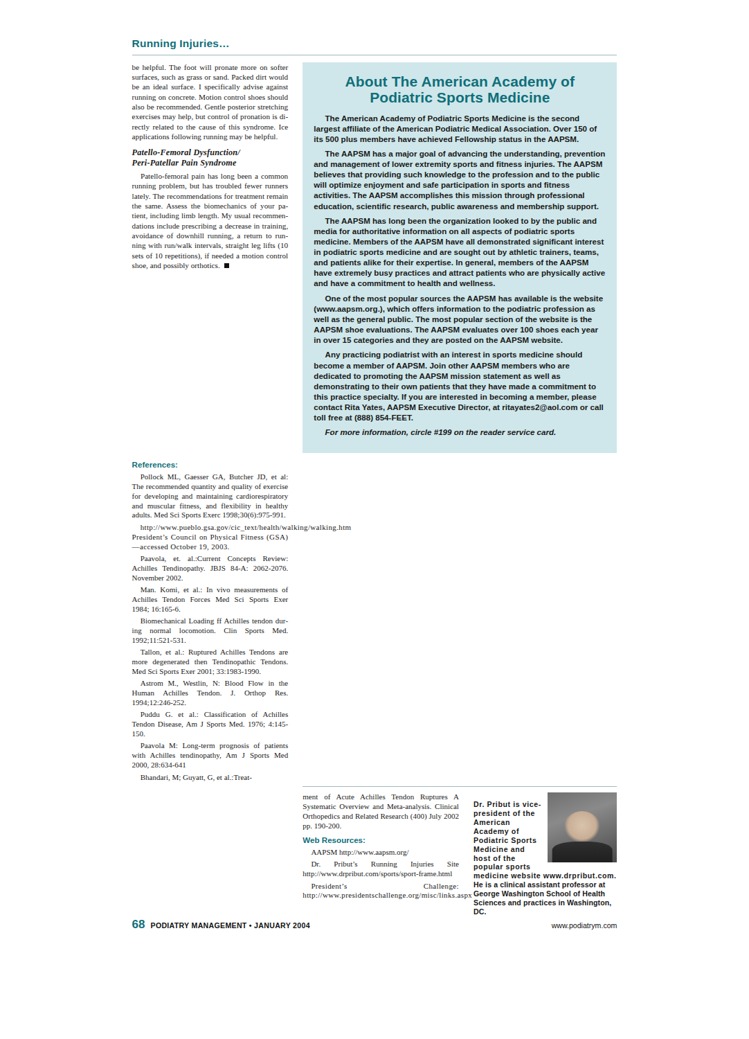Running Injuries…
be helpful. The foot will pronate more on softer surfaces, such as grass or sand. Packed dirt would be an ideal surface. I specifically advise against running on concrete. Motion control shoes should also be recommended. Gentle posterior stretching exercises may help, but control of pronation is directly related to the cause of this syndrome. Ice applications following running may be helpful.
Patello-Femoral Dysfunction/
Peri-Patellar Pain Syndrome
Patello-femoral pain has long been a common running problem, but has troubled fewer runners lately. The recommendations for treatment remain the same. Assess the biomechanics of your patient, including limb length. My usual recommendations include prescribing a decrease in training, avoidance of downhill running, a return to running with run/walk intervals, straight leg lifts (10 sets of 10 repetitions), if needed a motion control shoe, and possibly orthotics.
About The American Academy of
Podiatric Sports Medicine
The American Academy of Podiatric Sports Medicine is the second largest affiliate of the American Podiatric Medical Association. Over 150 of its 500 plus members have achieved Fellowship status in the AAPSM.
The AAPSM has a major goal of advancing the understanding, prevention and management of lower extremity sports and fitness injuries. The AAPSM believes that providing such knowledge to the profession and to the public will optimize enjoyment and safe participation in sports and fitness activities. The AAPSM accomplishes this mission through professional education, scientific research, public awareness and membership support.
The AAPSM has long been the organization looked to by the public and media for authoritative information on all aspects of podiatric sports medicine. Members of the AAPSM have all demonstrated significant interest in podiatric sports medicine and are sought out by athletic trainers, teams, and patients alike for their expertise. In general, members of the AAPSM have extremely busy practices and attract patients who are physically active and have a commitment to health and wellness.
One of the most popular sources the AAPSM has available is the website (www.aapsm.org.), which offers information to the podiatric profession as well as the general public. The most popular section of the website is the AAPSM shoe evaluations. The AAPSM evaluates over 100 shoes each year in over 15 categories and they are posted on the AAPSM website.
Any practicing podiatrist with an interest in sports medicine should become a member of AAPSM. Join other AAPSM members who are dedicated to promoting the AAPSM mission statement as well as demonstrating to their own patients that they have made a commitment to this practice specialty. If you are interested in becoming a member, please contact Rita Yates, AAPSM Executive Director, at ritayates2@aol.com or call toll free at (888) 854-FEET.
For more information, circle #199 on the reader service card.
References:
Pollock ML, Gaesser GA, Butcher JD, et al: The recommended quantity and quality of exercise for developing and maintaining cardiorespiratory and muscular fitness, and flexibility in healthy adults. Med Sci Sports Exerc 1998;30(6):975-991.
http://www.pueblo.gsa.gov/cic_text/health/walking/walking.htm President’s Council on Physical Fitness (GSA)—accessed October 19, 2003.
Paavola, et. al.:Current Concepts Review: Achilles Tendinopathy. JBJS 84-A: 2062-2076. November 2002.
Man. Komi, et al.: In vivo measurements of Achilles Tendon Forces Med Sci Sports Exer 1984; 16:165-6.
Biomechanical Loading ff Achilles tendon during normal locomotion. Clin Sports Med. 1992;11:521-531.
Tallon, et al.: Ruptured Achilles Tendons are more degenerated then Tendinopathic Tendons. Med Sci Sports Exer 2001; 33:1983-1990.
Astrom M., Westlin, N: Blood Flow in the Human Achilles Tendon. J. Orthop Res. 1994;12:246-252.
Puddu G. et al.: Classification of Achilles Tendon Disease, Am J Sports Med. 1976; 4:145-150.
Paavola M: Long-term prognosis of patients with Achilles tendinopathy, Am J Sports Med 2000, 28:634-641
Bhandari, M; Guyatt, G, et al.:Treat-
ment of Acute Achilles Tendon Ruptures A Systematic Overview and Meta-analysis. Clinical Orthopedics and Related Research (400) July 2002 pp. 190-200.
Web Resources:
AAPSM http://www.aapsm.org/
Dr. Pribut’s Running Injuries Site http://www.drpribut.com/sports/sport-frame.html
President’s Challenge: http://www.presidentschallenge.org/misc/links.aspx
Dr. Pribut is vice-president of the American Academy of Podiatric Sports Medicine and host of the popular sports medicine website www.drpribut.com. He is a clinical assistant professor at George Washington School of Health Sciences and practices in Washington, DC.
68 PODIATRY MANAGEMENT • JANUARY 2004
www.podiatrym.com